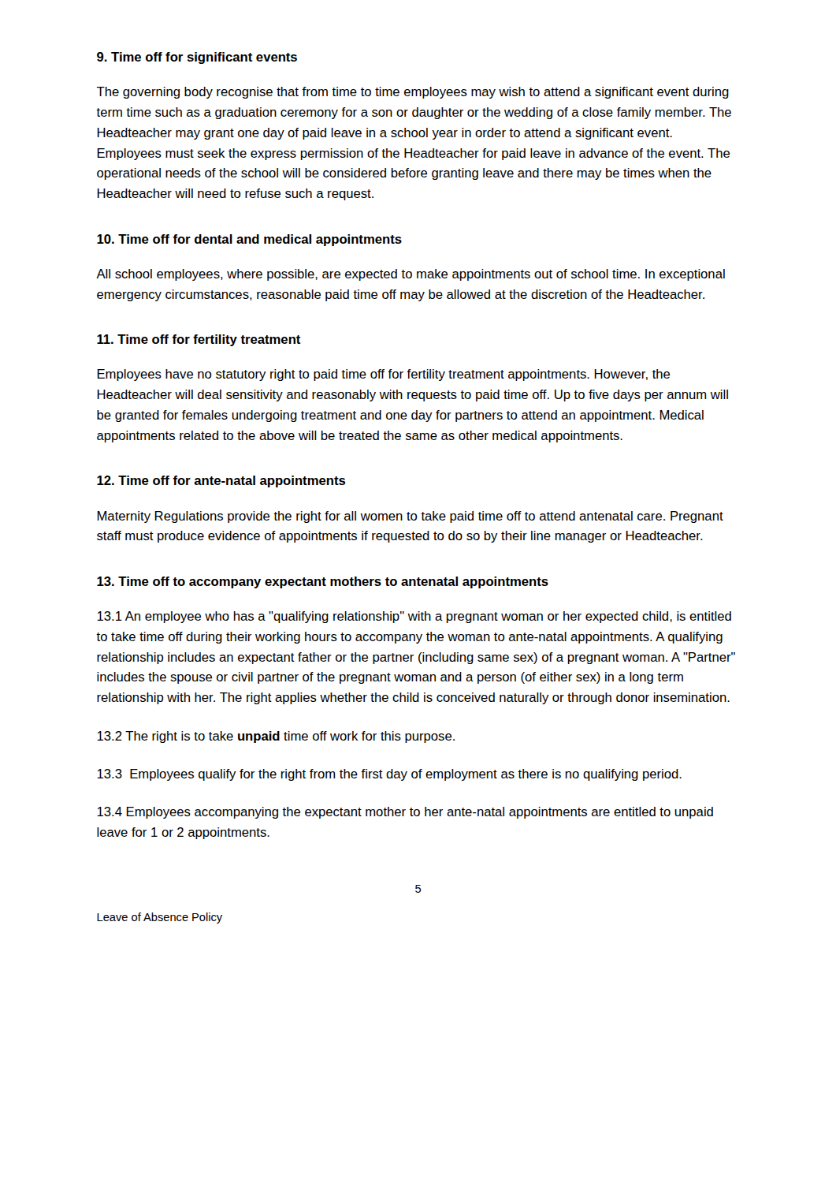9. Time off for significant events
The governing body recognise that from time to time employees may wish to attend a significant event during term time such as a graduation ceremony for a son or daughter or the wedding of a close family member. The Headteacher may grant one day of paid leave in a school year in order to attend a significant event. Employees must seek the express permission of the Headteacher for paid leave in advance of the event. The operational needs of the school will be considered before granting leave and there may be times when the Headteacher will need to refuse such a request.
10. Time off for dental and medical appointments
All school employees, where possible, are expected to make appointments out of school time. In exceptional emergency circumstances, reasonable paid time off may be allowed at the discretion of the Headteacher.
11. Time off for fertility treatment
Employees have no statutory right to paid time off for fertility treatment appointments. However, the Headteacher will deal sensitivity and reasonably with requests to paid time off. Up to five days per annum will be granted for females undergoing treatment and one day for partners to attend an appointment. Medical appointments related to the above will be treated the same as other medical appointments.
12. Time off for ante-natal appointments
Maternity Regulations provide the right for all women to take paid time off to attend antenatal care. Pregnant staff must produce evidence of appointments if requested to do so by their line manager or Headteacher.
13. Time off to accompany expectant mothers to antenatal appointments
13.1 An employee who has a "qualifying relationship" with a pregnant woman or her expected child, is entitled to take time off during their working hours to accompany the woman to ante-natal appointments. A qualifying relationship includes an expectant father or the partner (including same sex) of a pregnant woman. A "Partner" includes the spouse or civil partner of the pregnant woman and a person (of either sex) in a long term relationship with her. The right applies whether the child is conceived naturally or through donor insemination.
13.2 The right is to take unpaid time off work for this purpose.
13.3 Employees qualify for the right from the first day of employment as there is no qualifying period.
13.4 Employees accompanying the expectant mother to her ante-natal appointments are entitled to unpaid leave for 1 or 2 appointments.
5
Leave of Absence Policy